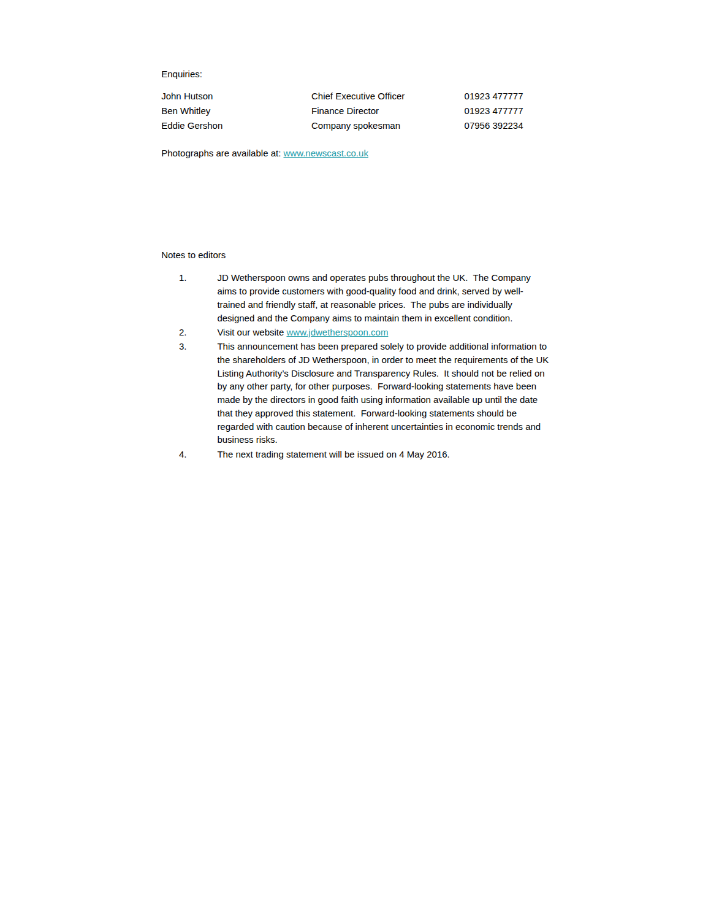Enquiries:
| John Hutson | Chief Executive Officer | 01923 477777 |
| Ben Whitley | Finance Director | 01923 477777 |
| Eddie Gershon | Company spokesman | 07956 392234 |
Photographs are available at: www.newscast.co.uk
Notes to editors
1. JD Wetherspoon owns and operates pubs throughout the UK. The Company aims to provide customers with good-quality food and drink, served by well-trained and friendly staff, at reasonable prices. The pubs are individually designed and the Company aims to maintain them in excellent condition.
2. Visit our website www.jdwetherspoon.com
3. This announcement has been prepared solely to provide additional information to the shareholders of JD Wetherspoon, in order to meet the requirements of the UK Listing Authority’s Disclosure and Transparency Rules. It should not be relied on by any other party, for other purposes. Forward-looking statements have been made by the directors in good faith using information available up until the date that they approved this statement. Forward-looking statements should be regarded with caution because of inherent uncertainties in economic trends and business risks.
4. The next trading statement will be issued on 4 May 2016.